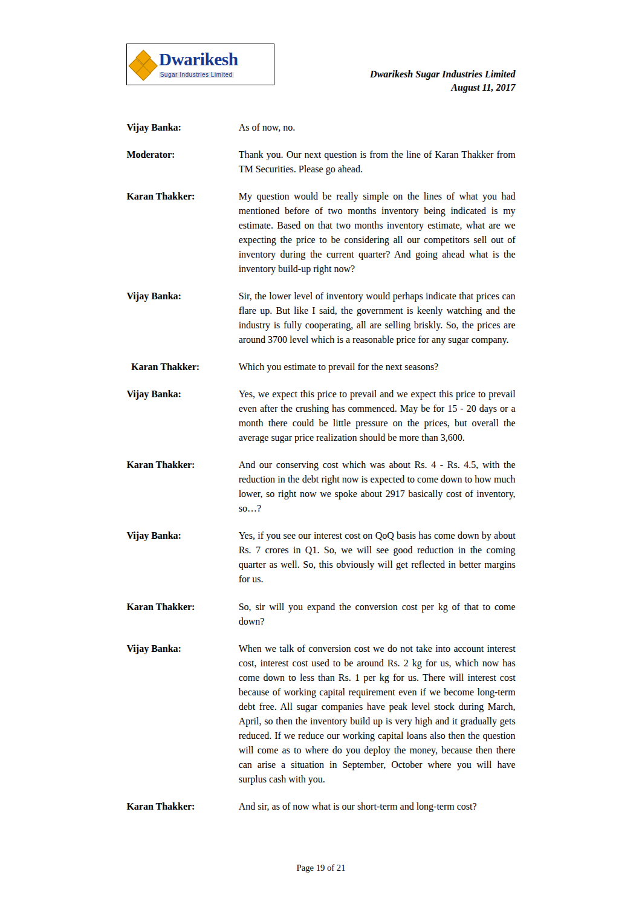Dwarikesh
Sugar Industries Limited
Dwarikesh Sugar Industries Limited
August 11, 2017
| Vijay Banka: | As of now, no. |
| Moderator: | Thank you. Our next question is from the line of Karan Thakker from TM Securities. Please go ahead. |
| Karan Thakker: | My question would be really simple on the lines of what you had mentioned before of two months inventory being indicated is my estimate. Based on that two months inventory estimate, what are we expecting the price to be considering all our competitors sell out of inventory during the current quarter? And going ahead what is the inventory build-up right now? |
| Vijay Banka: | Sir, the lower level of inventory would perhaps indicate that prices can flare up. But like I said, the government is keenly watching and the industry is fully cooperating, all are selling briskly. So, the prices are around 3700 level which is a reasonable price for any sugar company. |
| Karan Thakker: | Which you estimate to prevail for the next seasons? |
| Vijay Banka: | Yes, we expect this price to prevail and we expect this price to prevail even after the crushing has commenced. May be for 15 - 20 days or a month there could be little pressure on the prices, but overall the average sugar price realization should be more than 3,600. |
| Karan Thakker: | And our conserving cost which was about Rs. 4 - Rs. 4.5, with the reduction in the debt right now is expected to come down to how much lower, so right now we spoke about 2917 basically cost of inventory, so…? |
| Vijay Banka: | Yes, if you see our interest cost on QoQ basis has come down by about Rs. 7 crores in Q1. So, we will see good reduction in the coming quarter as well. So, this obviously will get reflected in better margins for us. |
| Karan Thakker: | So, sir will you expand the conversion cost per kg of that to come down? |
| Vijay Banka: | When we talk of conversion cost we do not take into account interest cost, interest cost used to be around Rs. 2 kg for us, which now has come down to less than Rs. 1 per kg for us. There will interest cost because of working capital requirement even if we become long-term debt free. All sugar companies have peak level stock during March, April, so then the inventory build up is very high and it gradually gets reduced. If we reduce our working capital loans also then the question will come as to where do you deploy the money, because then there can arise a situation in September, October where you will have surplus cash with you. |
| Karan Thakker: | And sir, as of now what is our short-term and long-term cost? |
Page 19 of 21